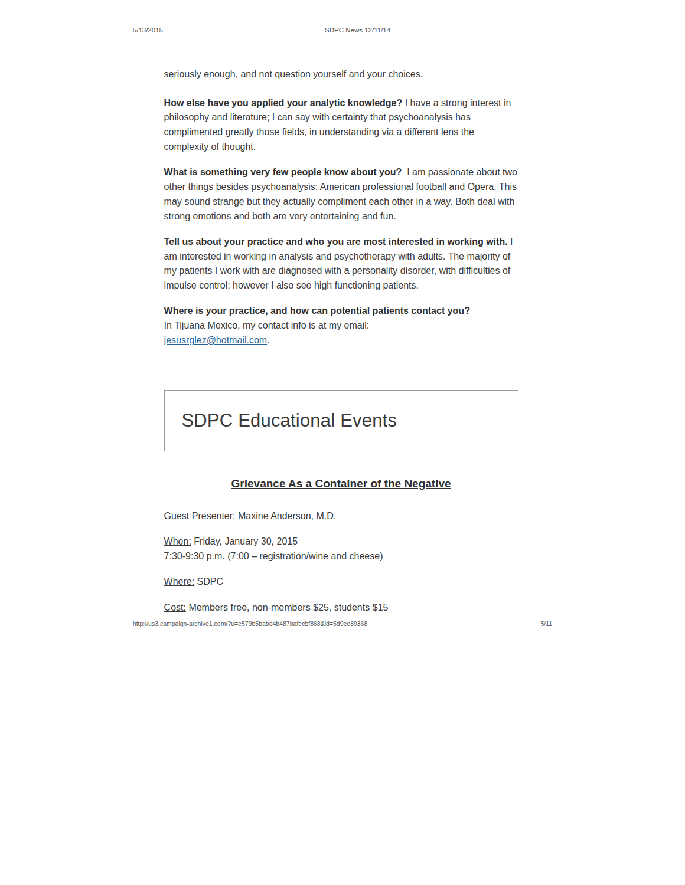5/13/2015
SDPC News 12/11/14
seriously enough, and not question yourself and your choices.
How else have you applied your analytic knowledge? I have a strong interest in philosophy and literature; I can say with certainty that psychoanalysis has complimented greatly those fields, in understanding via a different lens the complexity of thought.
What is something very few people know about you? I am passionate about two other things besides psychoanalysis: American professional football and Opera. This may sound strange but they actually compliment each other in a way. Both deal with strong emotions and both are very entertaining and fun.
Tell us about your practice and who you are most interested in working with. I am interested in working in analysis and psychotherapy with adults. The majority of my patients I work with are diagnosed with a personality disorder, with difficulties of impulse control; however I also see high functioning patients.
Where is your practice, and how can potential patients contact you?
In Tijuana Mexico, my contact info is at my email:
jesusrglez@hotmail.com.
SDPC Educational Events
Grievance As a Container of the Negative
Guest Presenter: Maxine Anderson, M.D.
When: Friday, January 30, 2015
7:30-9:30 p.m. (7:00 – registration/wine and cheese)
Where: SDPC
Cost: Members free, non-members $25, students $15
http://us3.campaign-archive1.com/?u=e579b5babe4b487bafecbf868&id=5d9ee89368
5/11